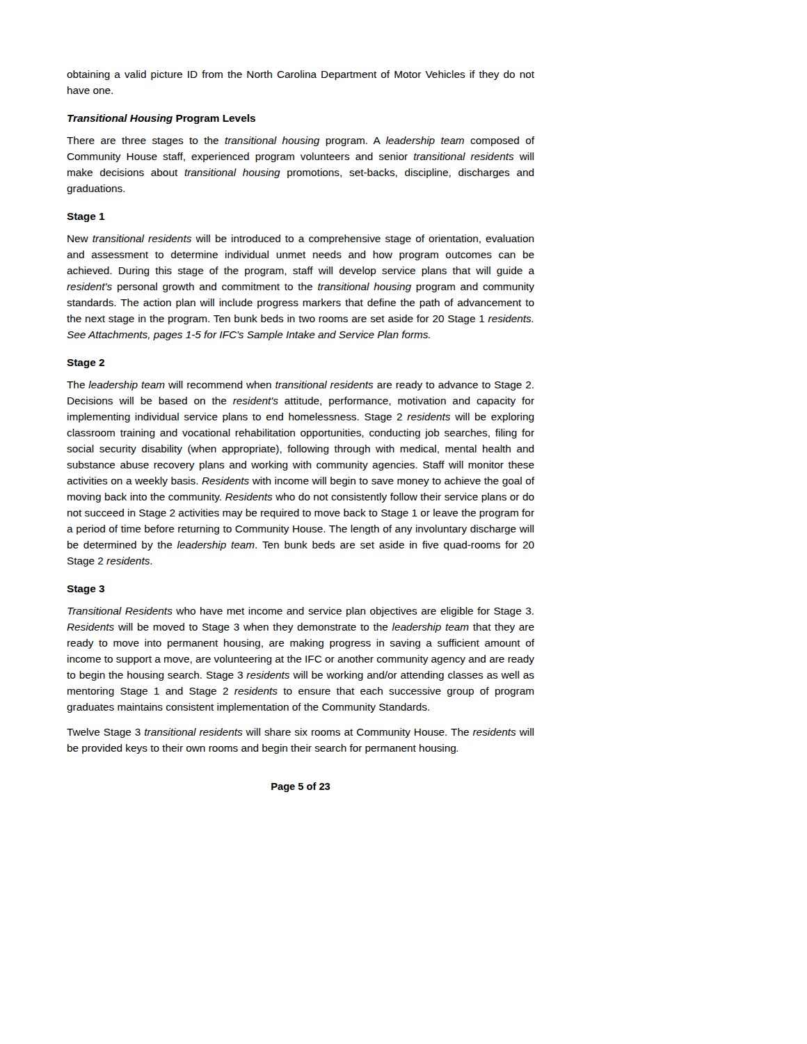obtaining a valid picture ID from the North Carolina Department of Motor Vehicles if they do not have one.
Transitional Housing Program Levels
There are three stages to the transitional housing program. A leadership team composed of Community House staff, experienced program volunteers and senior transitional residents will make decisions about transitional housing promotions, set-backs, discipline, discharges and graduations.
Stage 1
New transitional residents will be introduced to a comprehensive stage of orientation, evaluation and assessment to determine individual unmet needs and how program outcomes can be achieved. During this stage of the program, staff will develop service plans that will guide a resident's personal growth and commitment to the transitional housing program and community standards. The action plan will include progress markers that define the path of advancement to the next stage in the program. Ten bunk beds in two rooms are set aside for 20 Stage 1 residents. See Attachments, pages 1-5 for IFC's Sample Intake and Service Plan forms.
Stage 2
The leadership team will recommend when transitional residents are ready to advance to Stage 2. Decisions will be based on the resident's attitude, performance, motivation and capacity for implementing individual service plans to end homelessness. Stage 2 residents will be exploring classroom training and vocational rehabilitation opportunities, conducting job searches, filing for social security disability (when appropriate), following through with medical, mental health and substance abuse recovery plans and working with community agencies. Staff will monitor these activities on a weekly basis. Residents with income will begin to save money to achieve the goal of moving back into the community. Residents who do not consistently follow their service plans or do not succeed in Stage 2 activities may be required to move back to Stage 1 or leave the program for a period of time before returning to Community House. The length of any involuntary discharge will be determined by the leadership team. Ten bunk beds are set aside in five quad-rooms for 20 Stage 2 residents.
Stage 3
Transitional Residents who have met income and service plan objectives are eligible for Stage 3. Residents will be moved to Stage 3 when they demonstrate to the leadership team that they are ready to move into permanent housing, are making progress in saving a sufficient amount of income to support a move, are volunteering at the IFC or another community agency and are ready to begin the housing search. Stage 3 residents will be working and/or attending classes as well as mentoring Stage 1 and Stage 2 residents to ensure that each successive group of program graduates maintains consistent implementation of the Community Standards.
Twelve Stage 3 transitional residents will share six rooms at Community House. The residents will be provided keys to their own rooms and begin their search for permanent housing.
Page 5 of 23